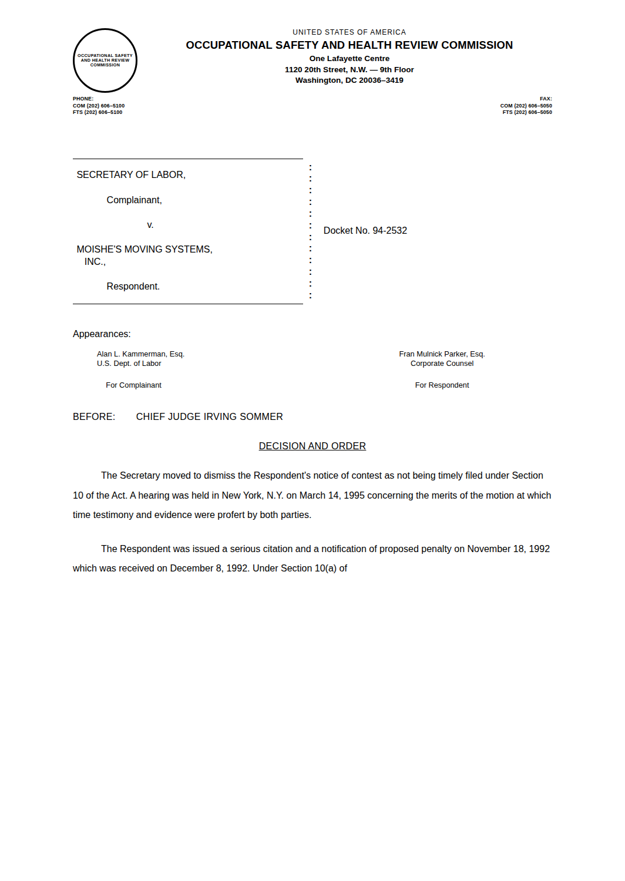OCCUPATIONAL SAFETY AND HEALTH REVIEW COMMISSION
UNITED STATES OF AMERICA
OCCUPATIONAL SAFETY AND HEALTH REVIEW COMMISSION
One Lafayette Centre
1120 20th Street, N.W. — 9th Floor
Washington, DC 20036–3419
PHONE:
COM (202) 606–5100
FTS (202) 606–5100
FAX:
COM (202) 606–5050
FTS (202) 606–5050
SECRETARY OF LABOR,
Complainant,
v.
MOISHE'S MOVING SYSTEMS,
INC.,
Respondent.
::::: ::::: ::
Docket No. 94-2532
Appearances:
Alan L. Kammerman, Esq.
U.S. Dept. of Labor
For Complainant
Fran Mulnick Parker, Esq.
Corporate Counsel
For Respondent
BEFORE:CHIEF JUDGE IRVING SOMMER
DECISION AND ORDER
The Secretary moved to dismiss the Respondent's notice of contest as not being timely filed under Section 10 of the Act. A hearing was held in New York, N.Y. on March 14, 1995 concerning the merits of the motion at which time testimony and evidence were profert by both parties.
The Respondent was issued a serious citation and a notification of proposed penalty on November 18, 1992 which was received on December 8, 1992. Under Section 10(a) of